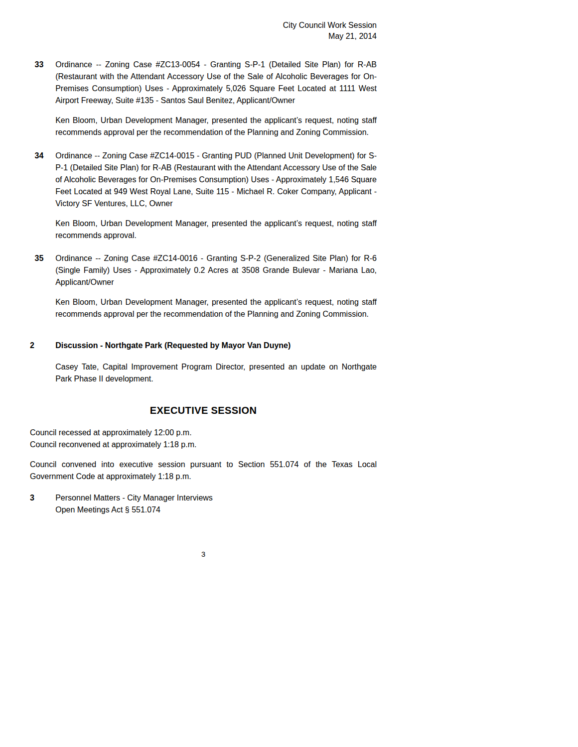City Council Work Session
May 21, 2014
33
Ordinance -- Zoning Case #ZC13-0054 - Granting S-P-1 (Detailed Site Plan) for R-AB (Restaurant with the Attendant Accessory Use of the Sale of Alcoholic Beverages for On-Premises Consumption) Uses - Approximately 5,026 Square Feet Located at 1111 West Airport Freeway, Suite #135 - Santos Saul Benitez, Applicant/Owner
Ken Bloom, Urban Development Manager, presented the applicant’s request, noting staff recommends approval per the recommendation of the Planning and Zoning Commission.
34
Ordinance -- Zoning Case #ZC14-0015 - Granting PUD (Planned Unit Development) for S-P-1 (Detailed Site Plan) for R-AB (Restaurant with the Attendant Accessory Use of the Sale of Alcoholic Beverages for On-Premises Consumption) Uses - Approximately 1,546 Square Feet Located at 949 West Royal Lane, Suite 115 - Michael R. Coker Company, Applicant - Victory SF Ventures, LLC, Owner
Ken Bloom, Urban Development Manager, presented the applicant’s request, noting staff recommends approval.
35
Ordinance -- Zoning Case #ZC14-0016 - Granting S-P-2 (Generalized Site Plan) for R-6 (Single Family) Uses - Approximately 0.2 Acres at 3508 Grande Bulevar - Mariana Lao, Applicant/Owner
Ken Bloom, Urban Development Manager, presented the applicant’s request, noting staff recommends approval per the recommendation of the Planning and Zoning Commission.
2
Discussion - Northgate Park (Requested by Mayor Van Duyne)
Casey Tate, Capital Improvement Program Director, presented an update on Northgate Park Phase II development.
EXECUTIVE SESSION
Council recessed at approximately 12:00 p.m.
Council reconvened at approximately 1:18 p.m.
Council convened into executive session pursuant to Section 551.074 of the Texas Local Government Code at approximately 1:18 p.m.
3
Personnel Matters - City Manager Interviews
Open Meetings Act § 551.074
3